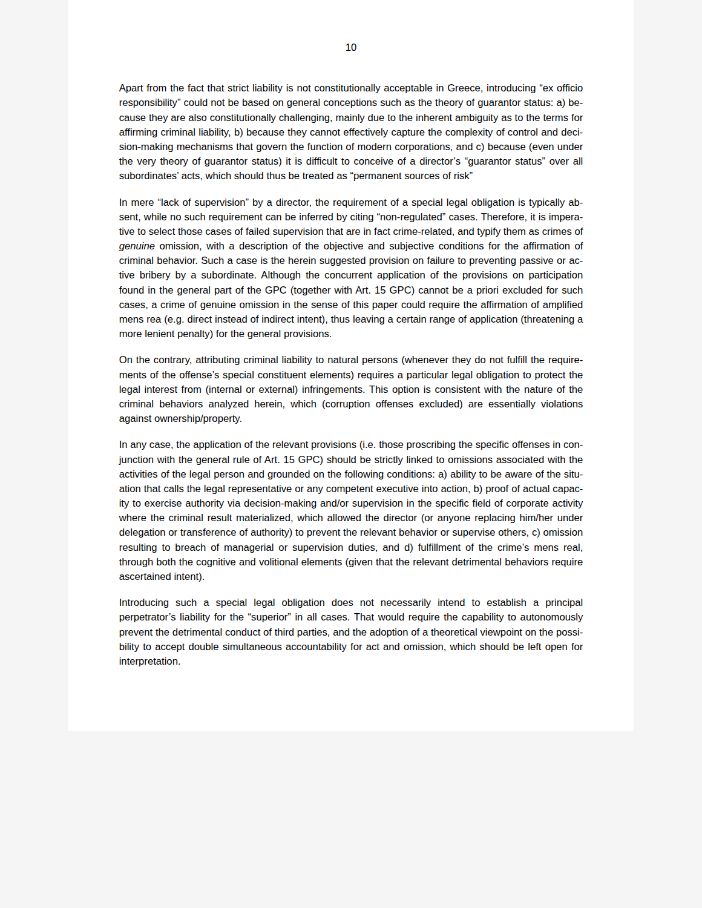10
Apart from the fact that strict liability is not constitutionally acceptable in Greece, introducing “ex officio responsibility” could not be based on general conceptions such as the theory of guarantor status: a) because they are also constitutionally challenging, mainly due to the inherent ambiguity as to the terms for affirming criminal liability, b) because they cannot effectively capture the complexity of control and decision-making mechanisms that govern the function of modern corporations, and c) because (even under the very theory of guarantor status) it is difficult to conceive of a director’s “guarantor status” over all subordinates’ acts, which should thus be treated as “permanent sources of risk”
In mere “lack of supervision” by a director, the requirement of a special legal obligation is typically absent, while no such requirement can be inferred by citing “non-regulated” cases. Therefore, it is imperative to select those cases of failed supervision that are in fact crime-related, and typify them as crimes of genuine omission, with a description of the objective and subjective conditions for the affirmation of criminal behavior. Such a case is the herein suggested provision on failure to preventing passive or active bribery by a subordinate. Although the concurrent application of the provisions on participation found in the general part of the GPC (together with Art. 15 GPC) cannot be a priori excluded for such cases, a crime of genuine omission in the sense of this paper could require the affirmation of amplified mens rea (e.g. direct instead of indirect intent), thus leaving a certain range of application (threatening a more lenient penalty) for the general provisions.
On the contrary, attributing criminal liability to natural persons (whenever they do not fulfill the requirements of the offense’s special constituent elements) requires a particular legal obligation to protect the legal interest from (internal or external) infringements. This option is consistent with the nature of the criminal behaviors analyzed herein, which (corruption offenses excluded) are essentially violations against ownership/property.
In any case, the application of the relevant provisions (i.e. those proscribing the specific offenses in conjunction with the general rule of Art. 15 GPC) should be strictly linked to omissions associated with the activities of the legal person and grounded on the following conditions: a) ability to be aware of the situation that calls the legal representative or any competent executive into action, b) proof of actual capacity to exercise authority via decision-making and/or supervision in the specific field of corporate activity where the criminal result materialized, which allowed the director (or anyone replacing him/her under delegation or transference of authority) to prevent the relevant behavior or supervise others, c) omission resulting to breach of managerial or supervision duties, and d) fulfillment of the crime’s mens real, through both the cognitive and volitional elements (given that the relevant detrimental behaviors require ascertained intent).
Introducing such a special legal obligation does not necessarily intend to establish a principal perpetrator’s liability for the “superior” in all cases. That would require the capability to autonomously prevent the detrimental conduct of third parties, and the adoption of a theoretical viewpoint on the possibility to accept double simultaneous accountability for act and omission, which should be left open for interpretation.